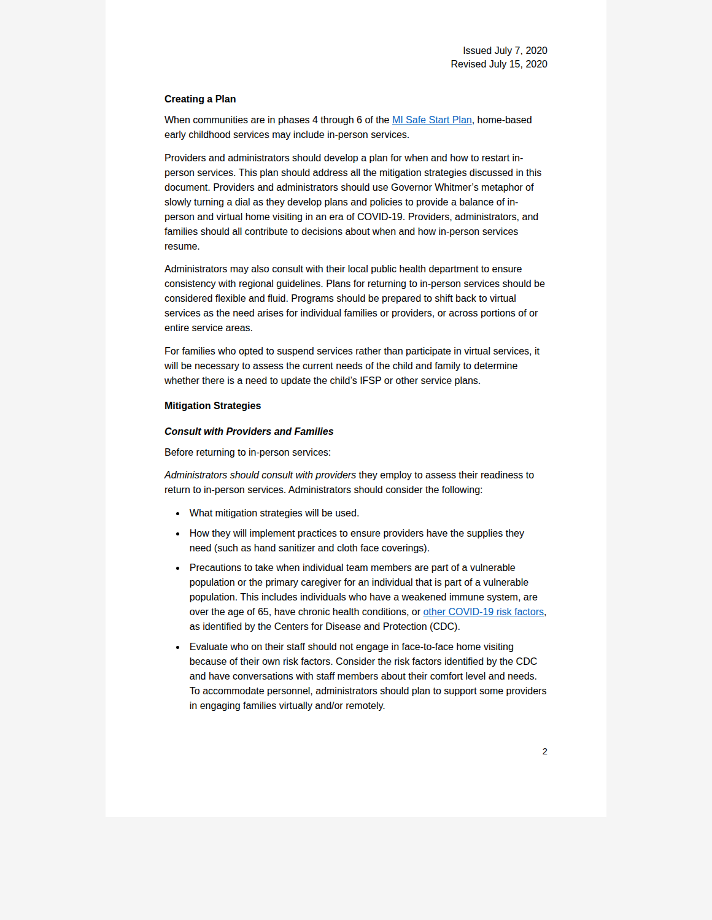Issued July 7, 2020
Revised July 15, 2020
Creating a Plan
When communities are in phases 4 through 6 of the MI Safe Start Plan, home-based early childhood services may include in-person services.
Providers and administrators should develop a plan for when and how to restart in-person services. This plan should address all the mitigation strategies discussed in this document. Providers and administrators should use Governor Whitmer’s metaphor of slowly turning a dial as they develop plans and policies to provide a balance of in-person and virtual home visiting in an era of COVID-19. Providers, administrators, and families should all contribute to decisions about when and how in-person services resume.
Administrators may also consult with their local public health department to ensure consistency with regional guidelines. Plans for returning to in-person services should be considered flexible and fluid. Programs should be prepared to shift back to virtual services as the need arises for individual families or providers, or across portions of or entire service areas.
For families who opted to suspend services rather than participate in virtual services, it will be necessary to assess the current needs of the child and family to determine whether there is a need to update the child’s IFSP or other service plans.
Mitigation Strategies
Consult with Providers and Families
Before returning to in-person services:
Administrators should consult with providers they employ to assess their readiness to return to in-person services. Administrators should consider the following:
What mitigation strategies will be used.
How they will implement practices to ensure providers have the supplies they need (such as hand sanitizer and cloth face coverings).
Precautions to take when individual team members are part of a vulnerable population or the primary caregiver for an individual that is part of a vulnerable population. This includes individuals who have a weakened immune system, are over the age of 65, have chronic health conditions, or other COVID-19 risk factors, as identified by the Centers for Disease and Protection (CDC).
Evaluate who on their staff should not engage in face-to-face home visiting because of their own risk factors. Consider the risk factors identified by the CDC and have conversations with staff members about their comfort level and needs. To accommodate personnel, administrators should plan to support some providers in engaging families virtually and/or remotely.
2